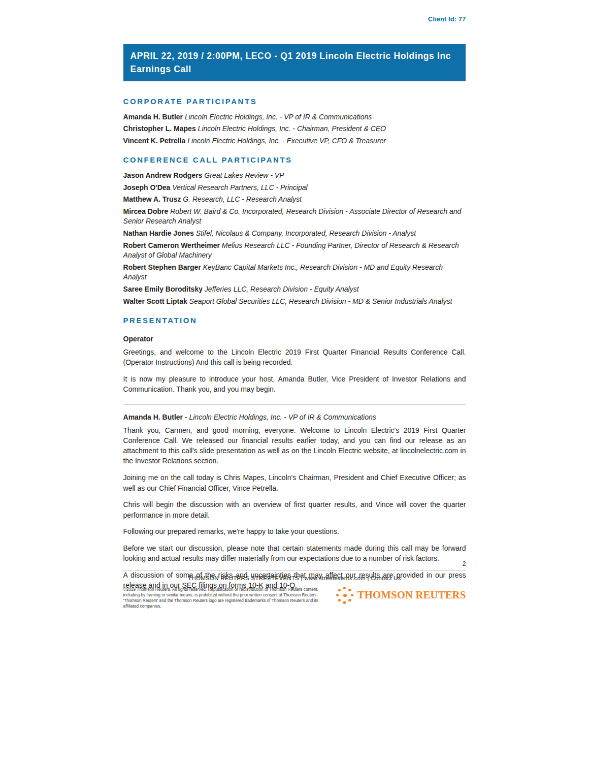Client Id: 77
APRIL 22, 2019 / 2:00PM, LECO - Q1 2019 Lincoln Electric Holdings Inc Earnings Call
Corporate Participants
Amanda H. Butler Lincoln Electric Holdings, Inc. - VP of IR & Communications
Christopher L. Mapes Lincoln Electric Holdings, Inc. - Chairman, President & CEO
Vincent K. Petrella Lincoln Electric Holdings, Inc. - Executive VP, CFO & Treasurer
Conference Call Participants
Jason Andrew Rodgers Great Lakes Review - VP
Joseph O'Dea Vertical Research Partners, LLC - Principal
Matthew A. Trusz G. Research, LLC - Research Analyst
Mircea Dobre Robert W. Baird & Co. Incorporated, Research Division - Associate Director of Research and Senior Research Analyst
Nathan Hardie Jones Stifel, Nicolaus & Company, Incorporated, Research Division - Analyst
Robert Cameron Wertheimer Melius Research LLC - Founding Partner, Director of Research & Research Analyst of Global Machinery
Robert Stephen Barger KeyBanc Capital Markets Inc., Research Division - MD and Equity Research Analyst
Saree Emily Boroditsky Jefferies LLC, Research Division - Equity Analyst
Walter Scott Liptak Seaport Global Securities LLC, Research Division - MD & Senior Industrials Analyst
Presentation
Operator
Greetings, and welcome to the Lincoln Electric 2019 First Quarter Financial Results Conference Call. (Operator Instructions) And this call is being recorded.
It is now my pleasure to introduce your host, Amanda Butler, Vice President of Investor Relations and Communication. Thank you, and you may begin.
Amanda H. Butler - Lincoln Electric Holdings, Inc. - VP of IR & Communications
Thank you, Carmen, and good morning, everyone. Welcome to Lincoln Electric's 2019 First Quarter Conference Call. We released our financial results earlier today, and you can find our release as an attachment to this call's slide presentation as well as on the Lincoln Electric website, at lincolnelectric.com in the Investor Relations section.
Joining me on the call today is Chris Mapes, Lincoln's Chairman, President and Chief Executive Officer; as well as our Chief Financial Officer, Vince Petrella.
Chris will begin the discussion with an overview of first quarter results, and Vince will cover the quarter performance in more detail.
Following our prepared remarks, we're happy to take your questions.
Before we start our discussion, please note that certain statements made during this call may be forward looking and actual results may differ materially from our expectations due to a number of risk factors.
A discussion of some of the risks and uncertainties that may affect our results are provided in our press release and in our SEC filings on forms 10-K and 10-Q.
2
THOMSON REUTERS STREETEVENTS | www.streetevents.com | Contact Us
©2019 Thomson Reuters. All rights reserved. Republication or redistribution of Thomson Reuters content, including by framing or similar means, is prohibited without the prior written consent of Thomson Reuters. 'Thomson Reuters' and the Thomson Reuters logo are registered trademarks of Thomson Reuters and its affiliated companies.
THOMSON REUTERS